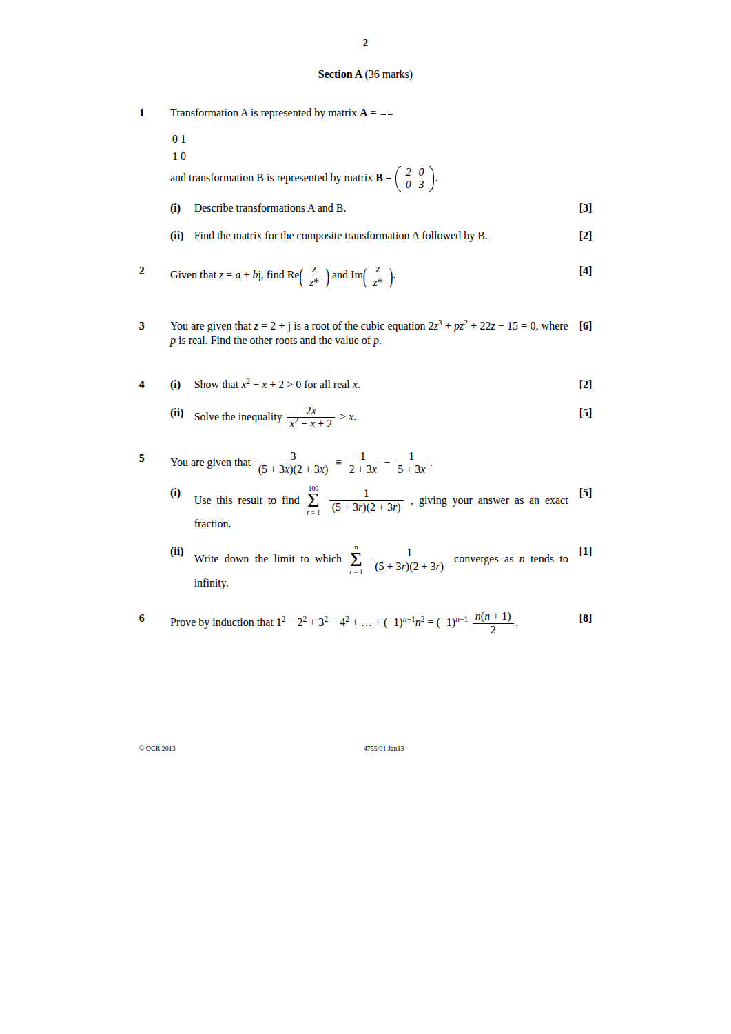2
Section A (36 marks)
1
Transformation A is represented by matrix A =
| 0 | 1 |
| 1 | 0 |
and transformation B is represented by matrix B =
| 2 | 0 |
| 0 | 3 |
.
(i)
[3] Describe transformations A and B.
(ii)
[2] Find the matrix for the composite transformation A followed by B.
2
[4] Given that z = a + bj, find Rezz* and Imzz*.
3
[6] You are given that z = 2 + j is a root of the cubic equation 2z3 + pz2 + 22z − 15 = 0, where p is real. Find the other roots and the value of p.
4
(i)
[2] Show that x2 − x + 2 > 0 for all real x.
(ii)
[5] Solve the inequality 2x x2 − x + 2 > x.
5
You are given that 3(5 + 3x)(2 + 3x) ≡ 12 + 3x − 15 + 3x.
(i)
[5] Use this result to find 100 Σr = 1 1(5 + 3r)(2 + 3r) , giving your answer as an exact fraction.
(ii)
[1] Write down the limit to which nΣr = 1 1(5 + 3r)(2 + 3r) converges as n tends to infinity.
6
[8] Prove by induction that 12 − 22 + 32 − 42 + … + (−1)n−1n2 = (−1)n−1 n(n + 1) 2.
© OCR 2013
4755/01 Jan13